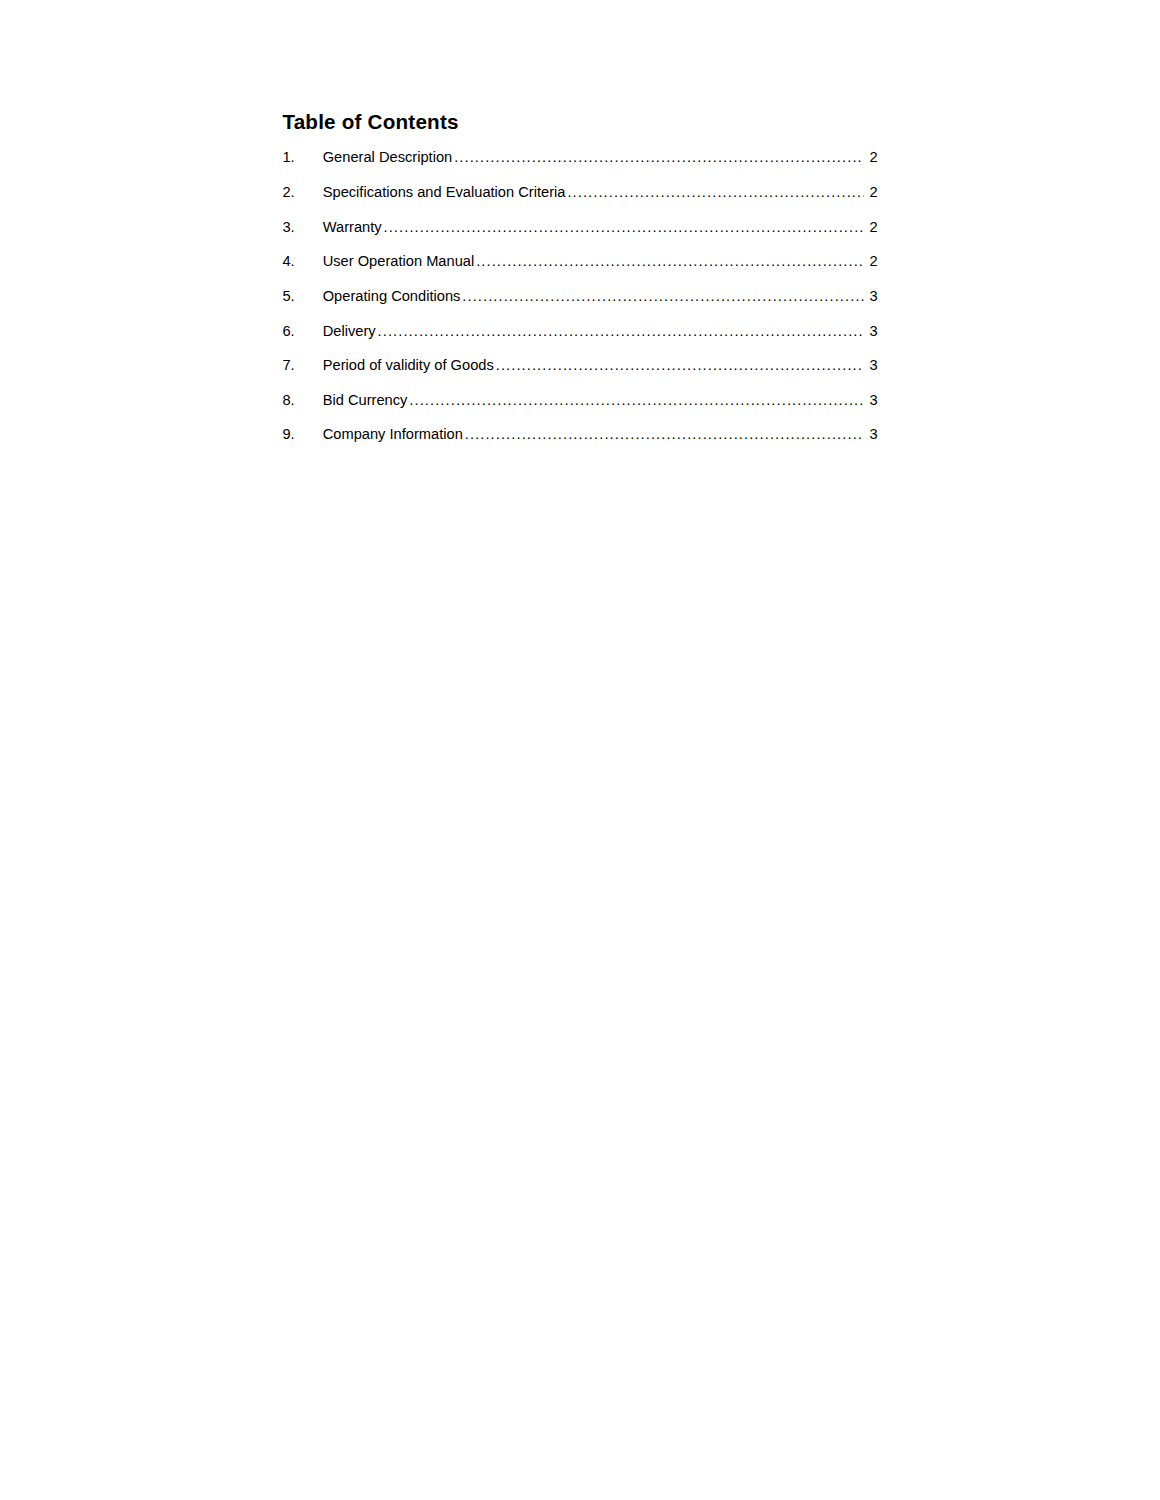Table of Contents
1. General Description ........................................................................................................................... 2
2. Specifications and Evaluation Criteria ............................................................................................. 2
3. Warranty ......................................................................................................................................... 2
4. User Operation Manual ..................................................................................................................... 2
5. Operating Conditions ....................................................................................................................... 3
6. Delivery ........................................................................................................................................... 3
7. Period of validity of Goods ............................................................................................................. 3
8. Bid Currency ................................................................................................................................. 3
9. Company Information ....................................................................................................................... 3